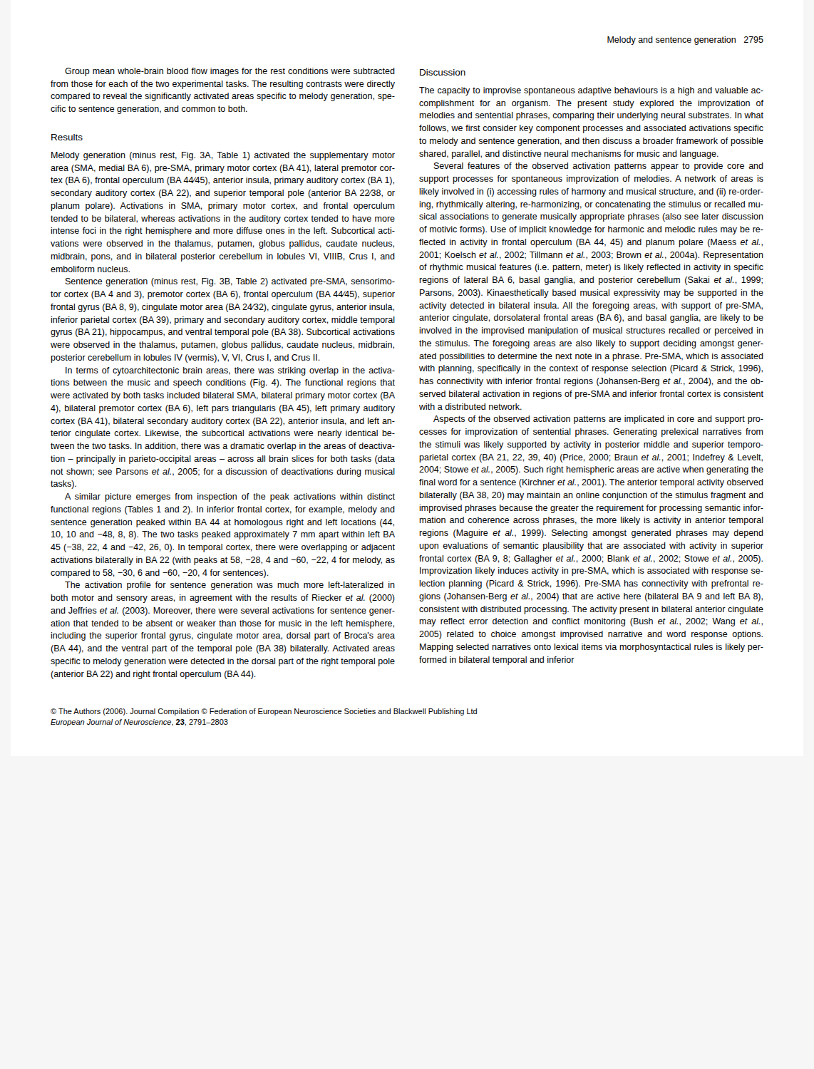Melody and sentence generation 2795
Group mean whole-brain blood flow images for the rest conditions were subtracted from those for each of the two experimental tasks. The resulting contrasts were directly compared to reveal the significantly activated areas specific to melody generation, specific to sentence generation, and common to both.
Results
Melody generation (minus rest, Fig. 3A, Table 1) activated the supplementary motor area (SMA, medial BA 6), pre-SMA, primary motor cortex (BA 41), lateral premotor cortex (BA 6), frontal operculum (BA 44∕45), anterior insula, primary auditory cortex (BA 1), secondary auditory cortex (BA 22), and superior temporal pole (anterior BA 22∕38, or planum polare). Activations in SMA, primary motor cortex, and frontal operculum tended to be bilateral, whereas activations in the auditory cortex tended to have more intense foci in the right hemisphere and more diffuse ones in the left. Subcortical activations were observed in the thalamus, putamen, globus pallidus, caudate nucleus, midbrain, pons, and in bilateral posterior cerebellum in lobules VI, VIIIB, Crus I, and emboliform nucleus.
Sentence generation (minus rest, Fig. 3B, Table 2) activated pre-SMA, sensorimotor cortex (BA 4 and 3), premotor cortex (BA 6), frontal operculum (BA 44∕45), superior frontal gyrus (BA 8, 9), cingulate motor area (BA 24∕32), cingulate gyrus, anterior insula, inferior parietal cortex (BA 39), primary and secondary auditory cortex, middle temporal gyrus (BA 21), hippocampus, and ventral temporal pole (BA 38). Subcortical activations were observed in the thalamus, putamen, globus pallidus, caudate nucleus, midbrain, posterior cerebellum in lobules IV (vermis), V, VI, Crus I, and Crus II.
In terms of cytoarchitectonic brain areas, there was striking overlap in the activations between the music and speech conditions (Fig. 4). The functional regions that were activated by both tasks included bilateral SMA, bilateral primary motor cortex (BA 4), bilateral premotor cortex (BA 6), left pars triangularis (BA 45), left primary auditory cortex (BA 41), bilateral secondary auditory cortex (BA 22), anterior insula, and left anterior cingulate cortex. Likewise, the subcortical activations were nearly identical between the two tasks. In addition, there was a dramatic overlap in the areas of deactivation – principally in parieto-occipital areas – across all brain slices for both tasks (data not shown; see Parsons et al., 2005; for a discussion of deactivations during musical tasks).
A similar picture emerges from inspection of the peak activations within distinct functional regions (Tables 1 and 2). In inferior frontal cortex, for example, melody and sentence generation peaked within BA 44 at homologous right and left locations (44, 10, 10 and −48, 8, 8). The two tasks peaked approximately 7 mm apart within left BA 45 (−38, 22, 4 and −42, 26, 0). In temporal cortex, there were overlapping or adjacent activations bilaterally in BA 22 (with peaks at 58, −28, 4 and −60, −22, 4 for melody, as compared to 58, −30, 6 and −60, −20, 4 for sentences).
The activation profile for sentence generation was much more left-lateralized in both motor and sensory areas, in agreement with the results of Riecker et al. (2000) and Jeffries et al. (2003). Moreover, there were several activations for sentence generation that tended to be absent or weaker than those for music in the left hemisphere, including the superior frontal gyrus, cingulate motor area, dorsal part of Broca's area (BA 44), and the ventral part of the temporal pole (BA 38) bilaterally. Activated areas specific to melody generation were detected in the dorsal part of the right temporal pole (anterior BA 22) and right frontal operculum (BA 44).
Discussion
The capacity to improvise spontaneous adaptive behaviours is a high and valuable accomplishment for an organism. The present study explored the improvization of melodies and sentential phrases, comparing their underlying neural substrates. In what follows, we first consider key component processes and associated activations specific to melody and sentence generation, and then discuss a broader framework of possible shared, parallel, and distinctive neural mechanisms for music and language.
Several features of the observed activation patterns appear to provide core and support processes for spontaneous improvization of melodies. A network of areas is likely involved in (i) accessing rules of harmony and musical structure, and (ii) re-ordering, rhythmically altering, re-harmonizing, or concatenating the stimulus or recalled musical associations to generate musically appropriate phrases (also see later discussion of motivic forms). Use of implicit knowledge for harmonic and melodic rules may be reflected in activity in frontal operculum (BA 44, 45) and planum polare (Maess et al., 2001; Koelsch et al., 2002; Tillmann et al., 2003; Brown et al., 2004a). Representation of rhythmic musical features (i.e. pattern, meter) is likely reflected in activity in specific regions of lateral BA 6, basal ganglia, and posterior cerebellum (Sakai et al., 1999; Parsons, 2003). Kinaesthetically based musical expressivity may be supported in the activity detected in bilateral insula. All the foregoing areas, with support of pre-SMA, anterior cingulate, dorsolateral frontal areas (BA 6), and basal ganglia, are likely to be involved in the improvised manipulation of musical structures recalled or perceived in the stimulus. The foregoing areas are also likely to support deciding amongst generated possibilities to determine the next note in a phrase. Pre-SMA, which is associated with planning, specifically in the context of response selection (Picard & Strick, 1996), has connectivity with inferior frontal regions (Johansen-Berg et al., 2004), and the observed bilateral activation in regions of pre-SMA and inferior frontal cortex is consistent with a distributed network.
Aspects of the observed activation patterns are implicated in core and support processes for improvization of sentential phrases. Generating prelexical narratives from the stimuli was likely supported by activity in posterior middle and superior temporo-parietal cortex (BA 21, 22, 39, 40) (Price, 2000; Braun et al., 2001; Indefrey & Levelt, 2004; Stowe et al., 2005). Such right hemispheric areas are active when generating the final word for a sentence (Kirchner et al., 2001). The anterior temporal activity observed bilaterally (BA 38, 20) may maintain an online conjunction of the stimulus fragment and improvised phrases because the greater the requirement for processing semantic information and coherence across phrases, the more likely is activity in anterior temporal regions (Maguire et al., 1999). Selecting amongst generated phrases may depend upon evaluations of semantic plausibility that are associated with activity in superior frontal cortex (BA 9, 8; Gallagher et al., 2000; Blank et al., 2002; Stowe et al., 2005). Improvization likely induces activity in pre-SMA, which is associated with response selection planning (Picard & Strick, 1996). Pre-SMA has connectivity with prefrontal regions (Johansen-Berg et al., 2004) that are active here (bilateral BA 9 and left BA 8), consistent with distributed processing. The activity present in bilateral anterior cingulate may reflect error detection and conflict monitoring (Bush et al., 2002; Wang et al., 2005) related to choice amongst improvised narrative and word response options. Mapping selected narratives onto lexical items via morphosyntactical rules is likely performed in bilateral temporal and inferior
© The Authors (2006). Journal Compilation © Federation of European Neuroscience Societies and Blackwell Publishing Ltd
European Journal of Neuroscience, 23, 2791–2803